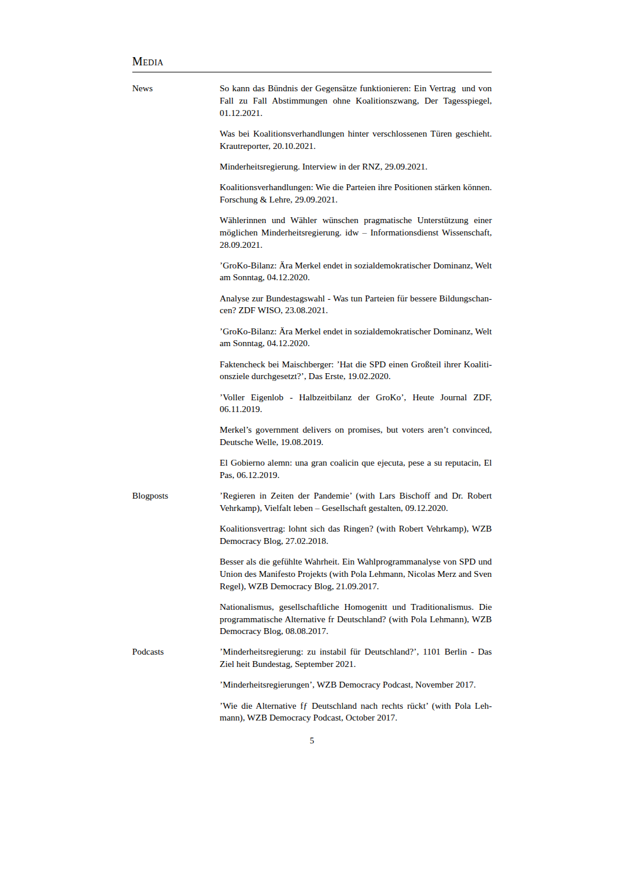Media
| News | So kann das Bündnis der Gegensätze funktionieren: Ein Vertrag und von Fall zu Fall Abstimmungen ohne Koalitionszwang, Der Tagesspiegel, 01.12.2021. Was bei Koalitionsverhandlungen hinter verschlossenen Türen geschieht. Krautreporter, 20.10.2021. Minderheitsregierung. Interview in der RNZ, 29.09.2021. Koalitionsverhandlungen: Wie die Parteien ihre Positionen stärken können. Forschung & Lehre, 29.09.2021. Wählerinnen und Wähler wünschen pragmatische Unterstützung einer möglichen Minderheitsregierung. idw – Informationsdienst Wissenschaft, 28.09.2021. ’GroKo-Bilanz: Ära Merkel endet in sozialdemokratischer Dominanz, Welt am Sonntag, 04.12.2020. Analyse zur Bundestagswahl - Was tun Parteien für bessere Bildungschancen? ZDF WISO, 23.08.2021. ’GroKo-Bilanz: Ära Merkel endet in sozialdemokratischer Dominanz, Welt am Sonntag, 04.12.2020. Faktencheck bei Maischberger: ’Hat die SPD einen Großteil ihrer Koalitionsziele durchgesetzt?’, Das Erste, 19.02.2020. ’Voller Eigenlob - Halbzeitbilanz der GroKo’, Heute Journal ZDF, 06.11.2019. Merkel’s government delivers on promises, but voters aren’t convinced, Deutsche Welle, 19.08.2019. El Gobierno alemn: una gran coalicin que ejecuta, pese a su reputacin, El Pas, 06.12.2019. |
| Blogposts | ’Regieren in Zeiten der Pandemie’ (with Lars Bischoff and Dr. Robert Vehrkamp), Vielfalt leben – Gesellschaft gestalten, 09.12.2020. Koalitionsvertrag: lohnt sich das Ringen? (with Robert Vehrkamp), WZB Democracy Blog, 27.02.2018. Besser als die gefühlte Wahrheit. Ein Wahlprogrammanalyse von SPD und Union des Manifesto Projekts (with Pola Lehmann, Nicolas Merz and Sven Regel), WZB Democracy Blog, 21.09.2017. Nationalismus, gesellschaftliche Homogenitt und Traditionalismus. Die programmatische Alternative fr Deutschland? (with Pola Lehmann), WZB Democracy Blog, 08.08.2017. |
| Podcasts | ’Minderheitsregierung: zu instabil für Deutschland?’, 1101 Berlin - Das Ziel heit Bundestag, September 2021. ’Minderheitsregierungen’, WZB Democracy Podcast, November 2017. ’Wie die Alternative fƒ Deutschland nach rechts rückt’ (with Pola Lehmann), WZB Democracy Podcast, October 2017. |
5